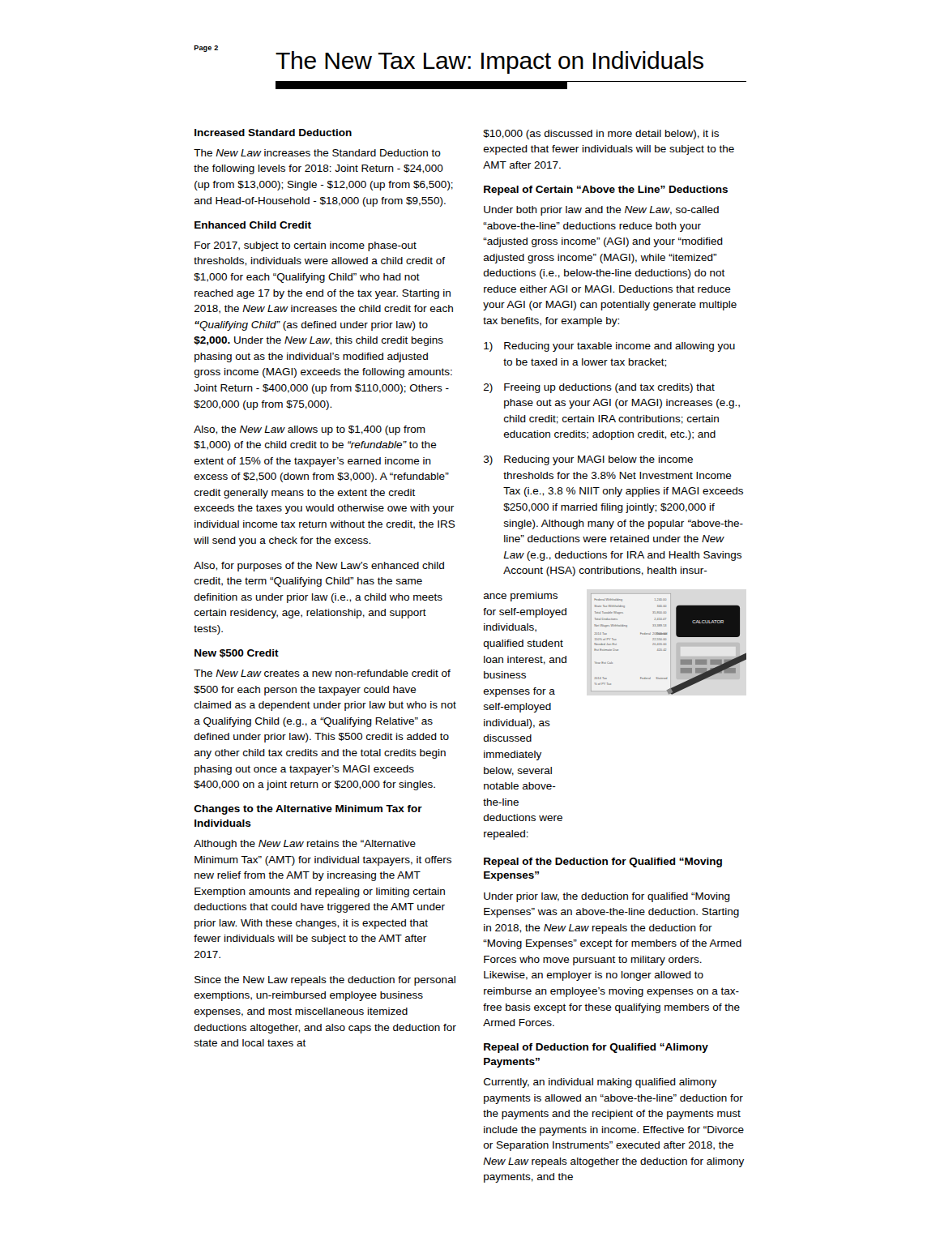Page 2
The New Tax Law: Impact on Individuals
Increased Standard Deduction
The New Law increases the Standard Deduction to the following levels for 2018: Joint Return - $24,000 (up from $13,000); Single - $12,000 (up from $6,500); and Head-of-Household - $18,000 (up from $9,550).
Enhanced Child Credit
For 2017, subject to certain income phase-out thresholds, individuals were allowed a child credit of $1,000 for each “Qualifying Child” who had not reached age 17 by the end of the tax year. Starting in 2018, the New Law increases the child credit for each “Qualifying Child” (as defined under prior law) to $2,000. Under the New Law, this child credit begins phasing out as the individual’s modified adjusted gross income (MAGI) exceeds the following amounts: Joint Return - $400,000 (up from $110,000); Others - $200,000 (up from $75,000).
Also, the New Law allows up to $1,400 (up from $1,000) of the child credit to be “refundable” to the extent of 15% of the taxpayer’s earned income in excess of $2,500 (down from $3,000). A “refundable” credit generally means to the extent the credit exceeds the taxes you would otherwise owe with your individual income tax return without the credit, the IRS will send you a check for the excess.
Also, for purposes of the New Law’s enhanced child credit, the term “Qualifying Child” has the same definition as under prior law (i.e., a child who meets certain residency, age, relationship, and support tests).
New $500 Credit
The New Law creates a new non-refundable credit of $500 for each person the taxpayer could have claimed as a dependent under prior law but who is not a Qualifying Child (e.g., a “Qualifying Relative” as defined under prior law). This $500 credit is added to any other child tax credits and the total credits begin phasing out once a taxpayer’s MAGI exceeds $400,000 on a joint return or $200,000 for singles.
Changes to the Alternative Minimum Tax for Individuals
Although the New Law retains the “Alternative Minimum Tax” (AMT) for individual taxpayers, it offers new relief from the AMT by increasing the AMT Exemption amounts and repealing or limiting certain deductions that could have triggered the AMT under prior law. With these changes, it is expected that fewer individuals will be subject to the AMT after 2017.
Since the New Law repeals the deduction for personal exemptions, un-reimbursed employee business expenses, and most miscellaneous itemized deductions altogether, and also caps the deduction for state and local taxes at
$10,000 (as discussed in more detail below), it is expected that fewer individuals will be subject to the AMT after 2017.
Repeal of Certain “Above the Line” Deductions
Under both prior law and the New Law, so-called “above-the-line” deductions reduce both your “adjusted gross income” (AGI) and your “modified adjusted gross income” (MAGI), while “itemized” deductions (i.e., below-the-line deductions) do not reduce either AGI or MAGI. Deductions that reduce your AGI (or MAGI) can potentially generate multiple tax benefits, for example by:
Reducing your taxable income and allowing you to be taxed in a lower tax bracket;
Freeing up deductions (and tax credits) that phase out as your AGI (or MAGI) increases (e.g., child credit; certain IRA contributions; certain education credits; adoption credit, etc.); and
Reducing your MAGI below the income thresholds for the 3.8% Net Investment Income Tax (i.e., 3.8 % NIIT only applies if MAGI exceeds $250,000 if married filing jointly; $200,000 if single). Although many of the popular “above-the-line” deductions were retained under the New Law (e.g., deductions for IRA and Health Savings Account (HSA) contributions, health insur-
ance premiums for self-employed individuals, qualified student loan interest, and business expenses for a self-employed individual), as discussed immediately below, several notable above-the-line deductions were repealed:
Repeal of the Deduction for Qualified “Moving Expenses”
Under prior law, the deduction for qualified “Moving Expenses” was an above-the-line deduction. Starting in 2018, the New Law repeals the deduction for “Moving Expenses” except for members of the Armed Forces who move pursuant to military orders. Likewise, an employer is no longer allowed to reimburse an employee’s moving expenses on a tax-free basis except for these qualifying members of the Armed Forces.
Repeal of Deduction for Qualified “Alimony Payments”
Currently, an individual making qualified alimony payments is allowed an “above-the-line” deduction for the payments and the recipient of the payments must include the payments in income. Effective for “Divorce or Separation Instruments” executed after 2018, the New Law repeals altogether the deduction for alimony payments, and the